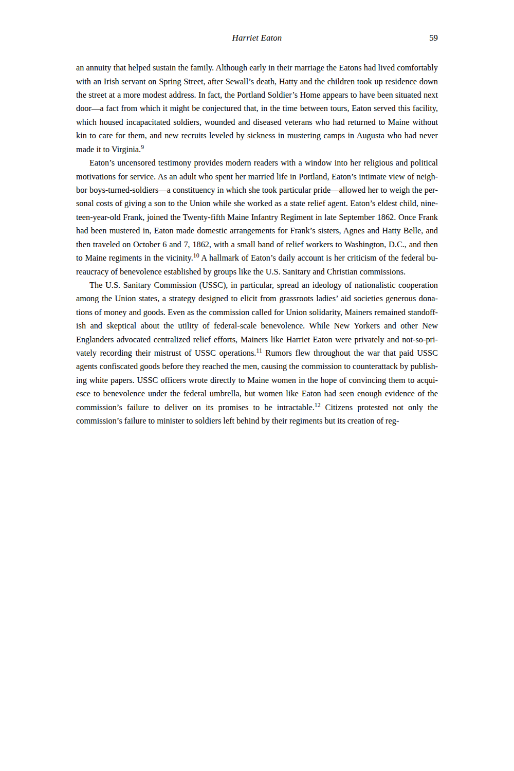Harriet Eaton 59
an annuity that helped sustain the family. Although early in their marriage the Eatons had lived comfortably with an Irish servant on Spring Street, after Sewall’s death, Hatty and the children took up residence down the street at a more modest address. In fact, the Portland Soldier’s Home appears to have been situated next door—a fact from which it might be conjectured that, in the time between tours, Eaton served this facility, which housed incapacitated soldiers, wounded and diseased veterans who had returned to Maine without kin to care for them, and new recruits leveled by sickness in mustering camps in Augusta who had never made it to Virginia.9
Eaton’s uncensored testimony provides modern readers with a window into her religious and political motivations for service. As an adult who spent her married life in Portland, Eaton’s intimate view of neighbor boys-turned-soldiers—a constituency in which she took particular pride—allowed her to weigh the personal costs of giving a son to the Union while she worked as a state relief agent. Eaton’s eldest child, nineteen-year-old Frank, joined the Twenty-fifth Maine Infantry Regiment in late September 1862. Once Frank had been mustered in, Eaton made domestic arrangements for Frank’s sisters, Agnes and Hatty Belle, and then traveled on October 6 and 7, 1862, with a small band of relief workers to Washington, D.C., and then to Maine regiments in the vicinity.10 A hallmark of Eaton’s daily account is her criticism of the federal bureaucracy of benevolence established by groups like the U.S. Sanitary and Christian commissions.
The U.S. Sanitary Commission (USSC), in particular, spread an ideology of nationalistic cooperation among the Union states, a strategy designed to elicit from grassroots ladies’ aid societies generous donations of money and goods. Even as the commission called for Union solidarity, Mainers remained standoffish and skeptical about the utility of federal-scale benevolence. While New Yorkers and other New Englanders advocated centralized relief efforts, Mainers like Harriet Eaton were privately and not-so-privately recording their mistrust of USSC operations.11 Rumors flew throughout the war that paid USSC agents confiscated goods before they reached the men, causing the commission to counterattack by publishing white papers. USSC officers wrote directly to Maine women in the hope of convincing them to acquiesce to benevolence under the federal umbrella, but women like Eaton had seen enough evidence of the commission’s failure to deliver on its promises to be intractable.12 Citizens protested not only the commission’s failure to minister to soldiers left behind by their regiments but its creation of reg-